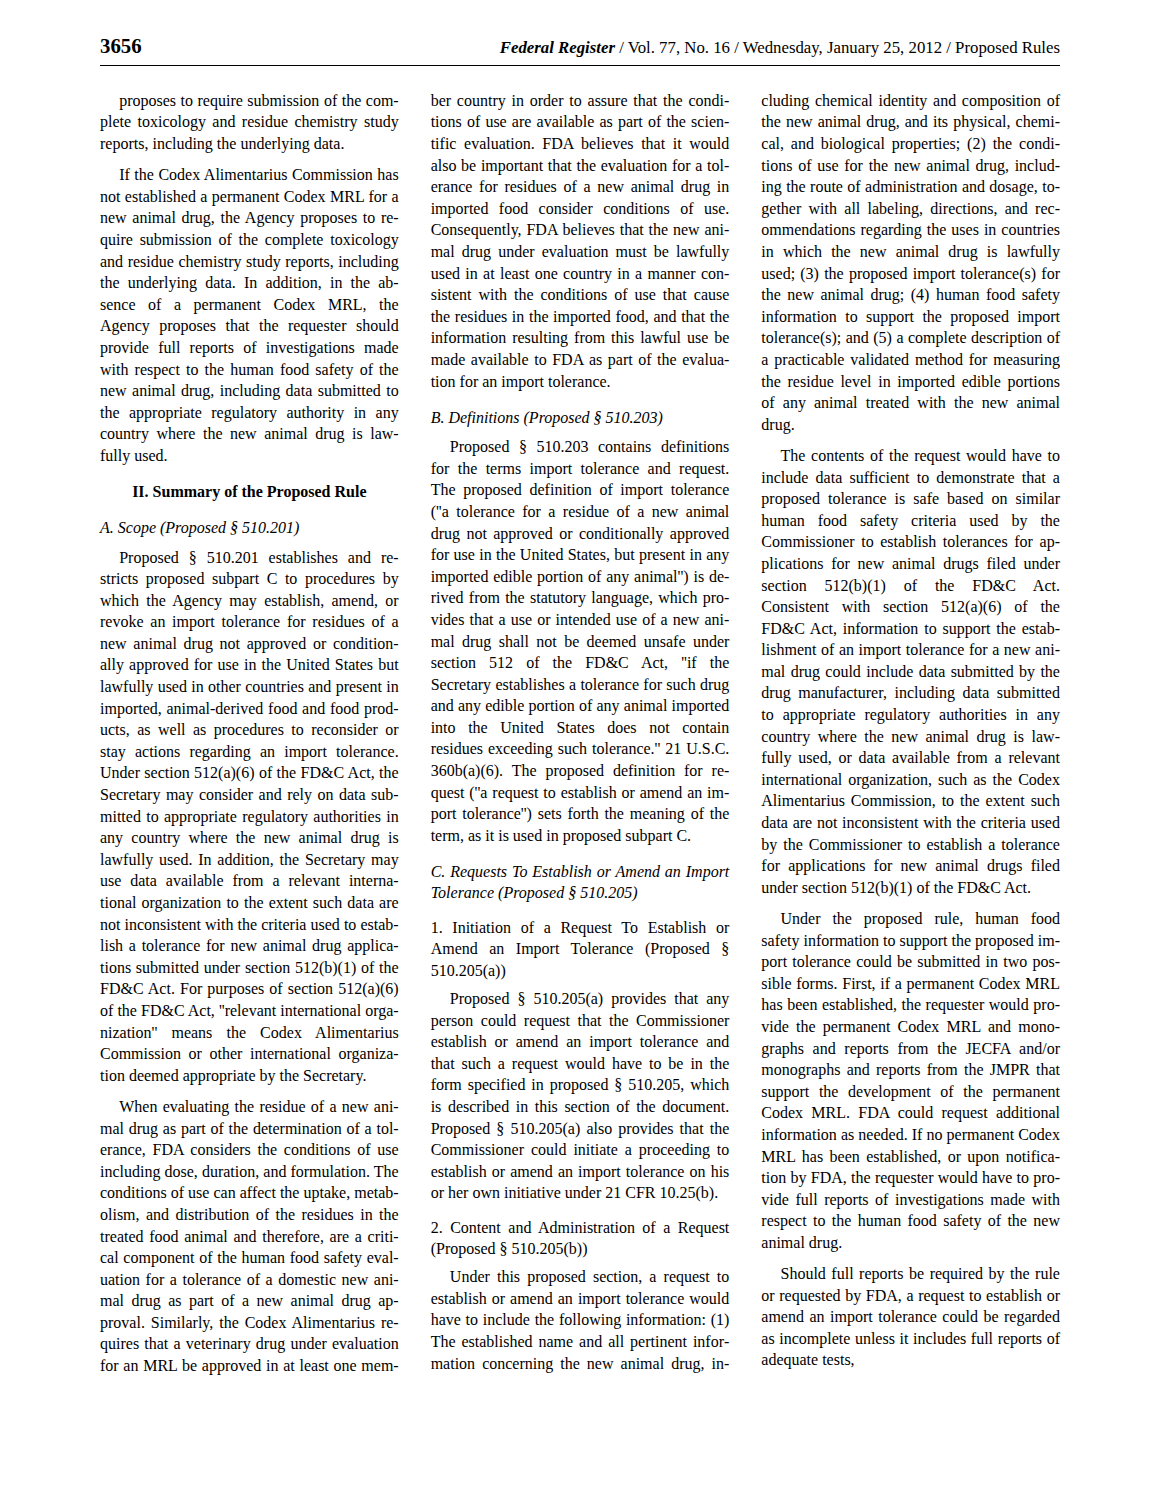3656 Federal Register / Vol. 77, No. 16 / Wednesday, January 25, 2012 / Proposed Rules
proposes to require submission of the complete toxicology and residue chemistry study reports, including the underlying data.
If the Codex Alimentarius Commission has not established a permanent Codex MRL for a new animal drug, the Agency proposes to require submission of the complete toxicology and residue chemistry study reports, including the underlying data. In addition, in the absence of a permanent Codex MRL, the Agency proposes that the requester should provide full reports of investigations made with respect to the human food safety of the new animal drug, including data submitted to the appropriate regulatory authority in any country where the new animal drug is lawfully used.
II. Summary of the Proposed Rule
A. Scope (Proposed § 510.201)
Proposed § 510.201 establishes and restricts proposed subpart C to procedures by which the Agency may establish, amend, or revoke an import tolerance for residues of a new animal drug not approved or conditionally approved for use in the United States but lawfully used in other countries and present in imported, animal-derived food and food products, as well as procedures to reconsider or stay actions regarding an import tolerance. Under section 512(a)(6) of the FD&C Act, the Secretary may consider and rely on data submitted to appropriate regulatory authorities in any country where the new animal drug is lawfully used. In addition, the Secretary may use data available from a relevant international organization to the extent such data are not inconsistent with the criteria used to establish a tolerance for new animal drug applications submitted under section 512(b)(1) of the FD&C Act. For purposes of section 512(a)(6) of the FD&C Act, ''relevant international organization'' means the Codex Alimentarius Commission or other international organization deemed appropriate by the Secretary.
When evaluating the residue of a new animal drug as part of the determination of a tolerance, FDA considers the conditions of use including dose, duration, and formulation. The conditions of use can affect the uptake, metabolism, and distribution of the residues in the treated food animal and therefore, are a critical component of the human food safety evaluation for a tolerance of a domestic new animal drug as part of a new animal drug approval. Similarly, the Codex Alimentarius requires that a veterinary drug under evaluation for an MRL be approved in at least one member country in order to assure that the conditions of use are available as part of the scientific evaluation. FDA believes that it would also be important that the evaluation for a tolerance for residues of a new animal drug in imported food consider conditions of use. Consequently, FDA believes that the new animal drug under evaluation must be lawfully used in at least one country in a manner consistent with the conditions of use that cause the residues in the imported food, and that the information resulting from this lawful use be made available to FDA as part of the evaluation for an import tolerance.
B. Definitions (Proposed § 510.203)
Proposed § 510.203 contains definitions for the terms import tolerance and request. The proposed definition of import tolerance (''a tolerance for a residue of a new animal drug not approved or conditionally approved for use in the United States, but present in any imported edible portion of any animal'') is derived from the statutory language, which provides that a use or intended use of a new animal drug shall not be deemed unsafe under section 512 of the FD&C Act, ''if the Secretary establishes a tolerance for such drug and any edible portion of any animal imported into the United States does not contain residues exceeding such tolerance.'' 21 U.S.C. 360b(a)(6). The proposed definition for request (''a request to establish or amend an import tolerance'') sets forth the meaning of the term, as it is used in proposed subpart C.
C. Requests To Establish or Amend an Import Tolerance (Proposed § 510.205)
1. Initiation of a Request To Establish or Amend an Import Tolerance (Proposed § 510.205(a))
Proposed § 510.205(a) provides that any person could request that the Commissioner establish or amend an import tolerance and that such a request would have to be in the form specified in proposed § 510.205, which is described in this section of the document. Proposed § 510.205(a) also provides that the Commissioner could initiate a proceeding to establish or amend an import tolerance on his or her own initiative under 21 CFR 10.25(b).
2. Content and Administration of a Request (Proposed § 510.205(b))
Under this proposed section, a request to establish or amend an import tolerance would have to include the following information: (1) The established name and all pertinent information concerning the new animal drug, including chemical identity and composition of the new animal drug, and its physical, chemical, and biological properties; (2) the conditions of use for the new animal drug, including the route of administration and dosage, together with all labeling, directions, and recommendations regarding the uses in countries in which the new animal drug is lawfully used; (3) the proposed import tolerance(s) for the new animal drug; (4) human food safety information to support the proposed import tolerance(s); and (5) a complete description of a practicable validated method for measuring the residue level in imported edible portions of any animal treated with the new animal drug.
The contents of the request would have to include data sufficient to demonstrate that a proposed tolerance is safe based on similar human food safety criteria used by the Commissioner to establish tolerances for applications for new animal drugs filed under section 512(b)(1) of the FD&C Act. Consistent with section 512(a)(6) of the FD&C Act, information to support the establishment of an import tolerance for a new animal drug could include data submitted by the drug manufacturer, including data submitted to appropriate regulatory authorities in any country where the new animal drug is lawfully used, or data available from a relevant international organization, such as the Codex Alimentarius Commission, to the extent such data are not inconsistent with the criteria used by the Commissioner to establish a tolerance for applications for new animal drugs filed under section 512(b)(1) of the FD&C Act.
Under the proposed rule, human food safety information to support the proposed import tolerance could be submitted in two possible forms. First, if a permanent Codex MRL has been established, the requester would provide the permanent Codex MRL and monographs and reports from the JECFA and/or monographs and reports from the JMPR that support the development of the permanent Codex MRL. FDA could request additional information as needed. If no permanent Codex MRL has been established, or upon notification by FDA, the requester would have to provide full reports of investigations made with respect to the human food safety of the new animal drug.
Should full reports be required by the rule or requested by FDA, a request to establish or amend an import tolerance could be regarded as incomplete unless it includes full reports of adequate tests,